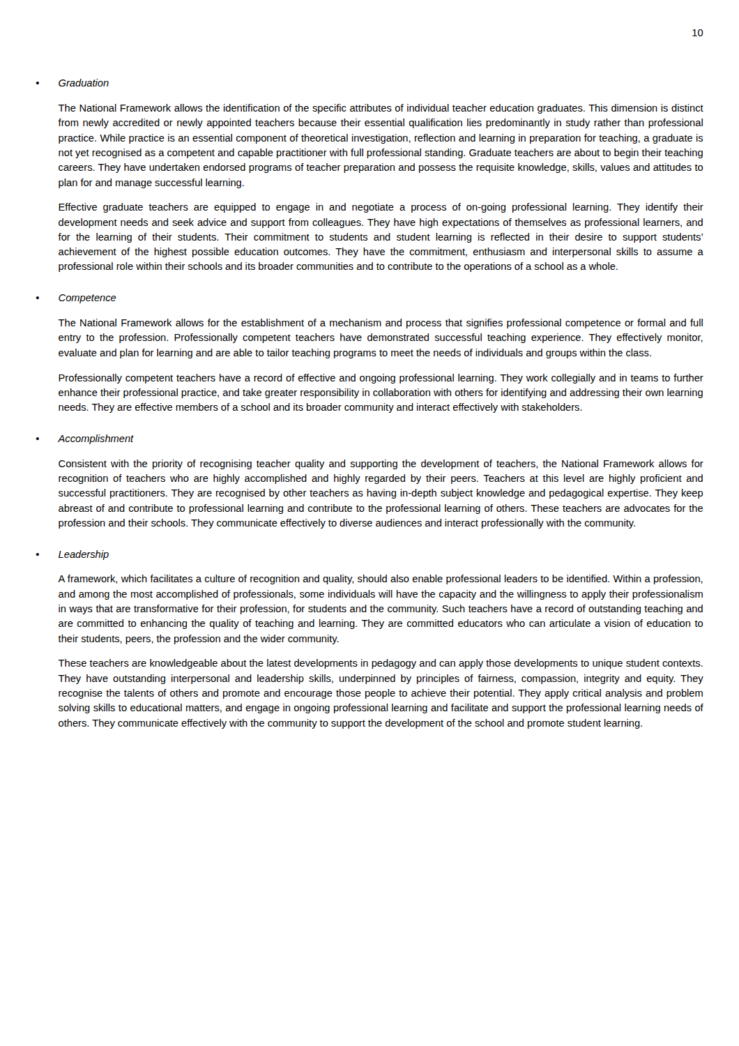10
• Graduation
The National Framework allows the identification of the specific attributes of individual teacher education graduates. This dimension is distinct from newly accredited or newly appointed teachers because their essential qualification lies predominantly in study rather than professional practice. While practice is an essential component of theoretical investigation, reflection and learning in preparation for teaching, a graduate is not yet recognised as a competent and capable practitioner with full professional standing. Graduate teachers are about to begin their teaching careers. They have undertaken endorsed programs of teacher preparation and possess the requisite knowledge, skills, values and attitudes to plan for and manage successful learning.
Effective graduate teachers are equipped to engage in and negotiate a process of on-going professional learning. They identify their development needs and seek advice and support from colleagues. They have high expectations of themselves as professional learners, and for the learning of their students. Their commitment to students and student learning is reflected in their desire to support students’ achievement of the highest possible education outcomes. They have the commitment, enthusiasm and interpersonal skills to assume a professional role within their schools and its broader communities and to contribute to the operations of a school as a whole.
• Competence
The National Framework allows for the establishment of a mechanism and process that signifies professional competence or formal and full entry to the profession. Professionally competent teachers have demonstrated successful teaching experience. They effectively monitor, evaluate and plan for learning and are able to tailor teaching programs to meet the needs of individuals and groups within the class.
Professionally competent teachers have a record of effective and ongoing professional learning. They work collegially and in teams to further enhance their professional practice, and take greater responsibility in collaboration with others for identifying and addressing their own learning needs. They are effective members of a school and its broader community and interact effectively with stakeholders.
• Accomplishment
Consistent with the priority of recognising teacher quality and supporting the development of teachers, the National Framework allows for recognition of teachers who are highly accomplished and highly regarded by their peers. Teachers at this level are highly proficient and successful practitioners. They are recognised by other teachers as having in-depth subject knowledge and pedagogical expertise. They keep abreast of and contribute to professional learning and contribute to the professional learning of others. These teachers are advocates for the profession and their schools. They communicate effectively to diverse audiences and interact professionally with the community.
• Leadership
A framework, which facilitates a culture of recognition and quality, should also enable professional leaders to be identified. Within a profession, and among the most accomplished of professionals, some individuals will have the capacity and the willingness to apply their professionalism in ways that are transformative for their profession, for students and the community. Such teachers have a record of outstanding teaching and are committed to enhancing the quality of teaching and learning. They are committed educators who can articulate a vision of education to their students, peers, the profession and the wider community.
These teachers are knowledgeable about the latest developments in pedagogy and can apply those developments to unique student contexts. They have outstanding interpersonal and leadership skills, underpinned by principles of fairness, compassion, integrity and equity. They recognise the talents of others and promote and encourage those people to achieve their potential. They apply critical analysis and problem solving skills to educational matters, and engage in ongoing professional learning and facilitate and support the professional learning needs of others. They communicate effectively with the community to support the development of the school and promote student learning.